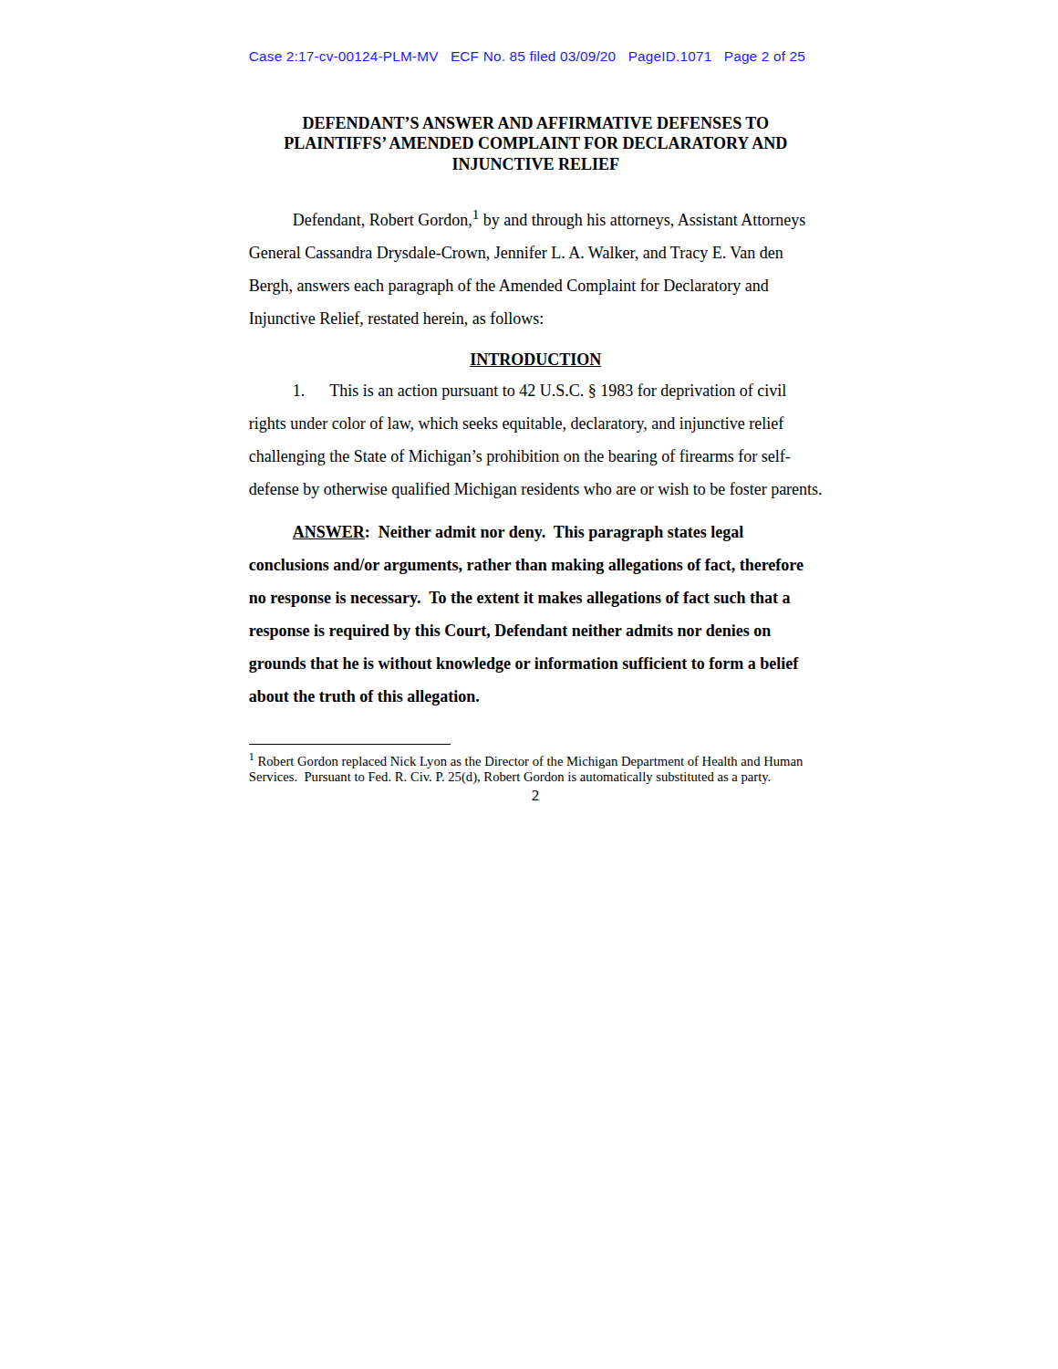Case 2:17-cv-00124-PLM-MV ECF No. 85 filed 03/09/20 PageID.1071 Page 2 of 25
DEFENDANT’S ANSWER AND AFFIRMATIVE DEFENSES TO
PLAINTIFFS’ AMENDED COMPLAINT FOR DECLARATORY AND
INJUNCTIVE RELIEF
Defendant, Robert Gordon,1 by and through his attorneys, Assistant Attorneys General Cassandra Drysdale-Crown, Jennifer L. A. Walker, and Tracy E. Van den Bergh, answers each paragraph of the Amended Complaint for Declaratory and Injunctive Relief, restated herein, as follows:
INTRODUCTION
1. This is an action pursuant to 42 U.S.C. § 1983 for deprivation of civil rights under color of law, which seeks equitable, declaratory, and injunctive relief challenging the State of Michigan’s prohibition on the bearing of firearms for self-defense by otherwise qualified Michigan residents who are or wish to be foster parents.
ANSWER: Neither admit nor deny. This paragraph states legal conclusions and/or arguments, rather than making allegations of fact, therefore no response is necessary. To the extent it makes allegations of fact such that a response is required by this Court, Defendant neither admits nor denies on grounds that he is without knowledge or information sufficient to form a belief about the truth of this allegation.
1 Robert Gordon replaced Nick Lyon as the Director of the Michigan Department of Health and Human Services. Pursuant to Fed. R. Civ. P. 25(d), Robert Gordon is automatically substituted as a party.
2